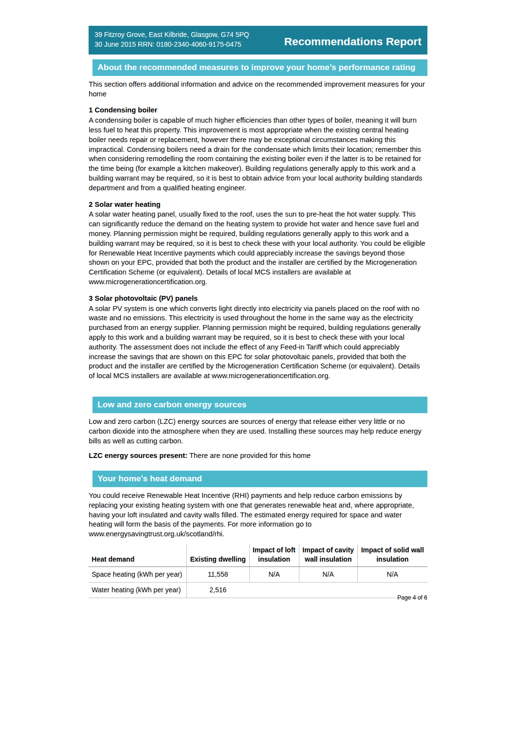39 Fitzroy Grove, East Kilbride, Glasgow, G74 5PQ
30 June 2015 RRN: 0180-2340-4060-9175-0475
Recommendations Report
About the recommended measures to improve your home’s performance rating
This section offers additional information and advice on the recommended improvement measures for your home
1 Condensing boiler
A condensing boiler is capable of much higher efficiencies than other types of boiler, meaning it will burn less fuel to heat this property. This improvement is most appropriate when the existing central heating boiler needs repair or replacement, however there may be exceptional circumstances making this impractical. Condensing boilers need a drain for the condensate which limits their location; remember this when considering remodelling the room containing the existing boiler even if the latter is to be retained for the time being (for example a kitchen makeover). Building regulations generally apply to this work and a building warrant may be required, so it is best to obtain advice from your local authority building standards department and from a qualified heating engineer.
2 Solar water heating
A solar water heating panel, usually fixed to the roof, uses the sun to pre-heat the hot water supply. This can significantly reduce the demand on the heating system to provide hot water and hence save fuel and money. Planning permission might be required, building regulations generally apply to this work and a building warrant may be required, so it is best to check these with your local authority. You could be eligible for Renewable Heat Incentive payments which could appreciably increase the savings beyond those shown on your EPC, provided that both the product and the installer are certified by the Microgeneration Certification Scheme (or equivalent). Details of local MCS installers are available at www.microgenerationcertification.org.
3 Solar photovoltaic (PV) panels
A solar PV system is one which converts light directly into electricity via panels placed on the roof with no waste and no emissions. This electricity is used throughout the home in the same way as the electricity purchased from an energy supplier. Planning permission might be required, building regulations generally apply to this work and a building warrant may be required, so it is best to check these with your local authority. The assessment does not include the effect of any Feed-in Tariff which could appreciably increase the savings that are shown on this EPC for solar photovoltaic panels, provided that both the product and the installer are certified by the Microgeneration Certification Scheme (or equivalent). Details of local MCS installers are available at www.microgenerationcertification.org.
Low and zero carbon energy sources
Low and zero carbon (LZC) energy sources are sources of energy that release either very little or no carbon dioxide into the atmosphere when they are used. Installing these sources may help reduce energy bills as well as cutting carbon.
LZC energy sources present: There are none provided for this home
Your home's heat demand
You could receive Renewable Heat Incentive (RHI) payments and help reduce carbon emissions by replacing your existing heating system with one that generates renewable heat and, where appropriate, having your loft insulated and cavity walls filled. The estimated energy required for space and water heating will form the basis of the payments. For more information go to www.energysavingtrust.org.uk/scotland/rhi.
| Heat demand | Existing dwelling | Impact of loft insulation | Impact of cavity wall insulation | Impact of solid wall insulation |
| --- | --- | --- | --- | --- |
| Space heating (kWh per year) | 11,558 | N/A | N/A | N/A |
| Water heating (kWh per year) | 2,516 | | | |
Page 4 of 6